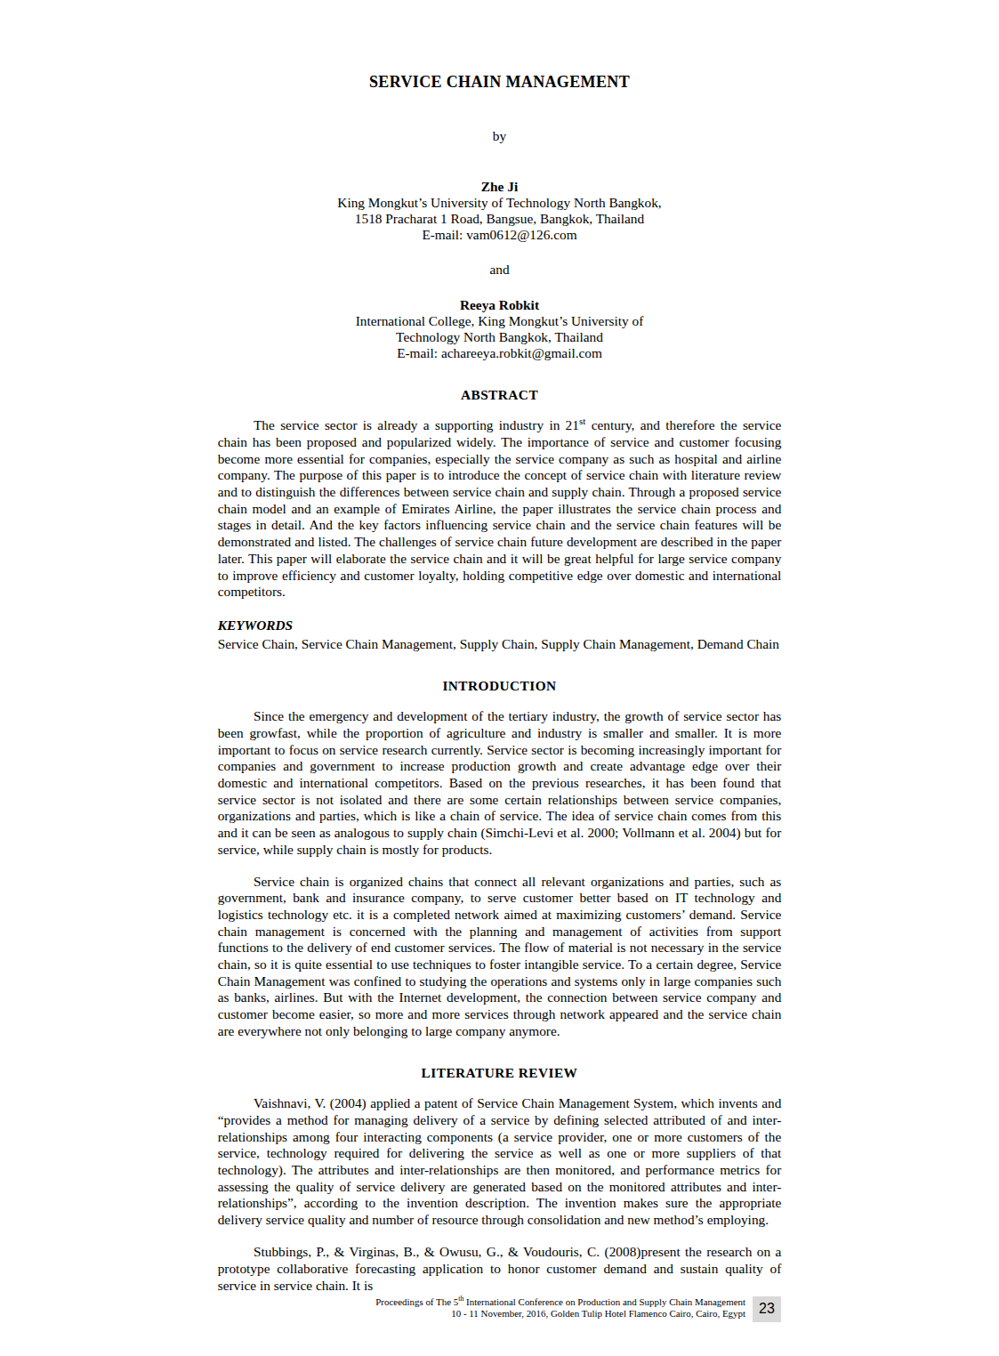Service Chain Management
by
Zhe Ji
King Mongkut’s University of Technology North Bangkok,
1518 Pracharat 1 Road, Bangsue, Bangkok, Thailand
E-mail: vam0612@126.com
and
Reeya Robkit
International College, King Mongkut’s University of
Technology North Bangkok, Thailand
E-mail: achareeya.robkit@gmail.com
Abstract
The service sector is already a supporting industry in 21st century, and therefore the service chain has been proposed and popularized widely. The importance of service and customer focusing become more essential for companies, especially the service company as such as hospital and airline company. The purpose of this paper is to introduce the concept of service chain with literature review and to distinguish the differences between service chain and supply chain. Through a proposed service chain model and an example of Emirates Airline, the paper illustrates the service chain process and stages in detail. And the key factors influencing service chain and the service chain features will be demonstrated and listed. The challenges of service chain future development are described in the paper later. This paper will elaborate the service chain and it will be great helpful for large service company to improve efficiency and customer loyalty, holding competitive edge over domestic and international competitors.
Keywords
Service Chain, Service Chain Management, Supply Chain, Supply Chain Management, Demand Chain
Introduction
Since the emergency and development of the tertiary industry, the growth of service sector has been growfast, while the proportion of agriculture and industry is smaller and smaller. It is more important to focus on service research currently. Service sector is becoming increasingly important for companies and government to increase production growth and create advantage edge over their domestic and international competitors. Based on the previous researches, it has been found that service sector is not isolated and there are some certain relationships between service companies, organizations and parties, which is like a chain of service. The idea of service chain comes from this and it can be seen as analogous to supply chain (Simchi-Levi et al. 2000; Vollmann et al. 2004) but for service, while supply chain is mostly for products.
Service chain is organized chains that connect all relevant organizations and parties, such as government, bank and insurance company, to serve customer better based on IT technology and logistics technology etc. it is a completed network aimed at maximizing customers’ demand. Service chain management is concerned with the planning and management of activities from support functions to the delivery of end customer services. The flow of material is not necessary in the service chain, so it is quite essential to use techniques to foster intangible service. To a certain degree, Service Chain Management was confined to studying the operations and systems only in large companies such as banks, airlines. But with the Internet development, the connection between service company and customer become easier, so more and more services through network appeared and the service chain are everywhere not only belonging to large company anymore.
Literature Review
Vaishnavi, V. (2004) applied a patent of Service Chain Management System, which invents and “provides a method for managing delivery of a service by defining selected attributed of and inter-relationships among four interacting components (a service provider, one or more customers of the service, technology required for delivering the service as well as one or more suppliers of that technology). The attributes and inter-relationships are then monitored, and performance metrics for assessing the quality of service delivery are generated based on the monitored attributes and inter-relationships”, according to the invention description. The invention makes sure the appropriate delivery service quality and number of resource through consolidation and new method’s employing.
Stubbings, P., & Virginas, B., & Owusu, G., & Voudouris, C. (2008)present the research on a prototype collaborative forecasting application to honor customer demand and sustain quality of service in service chain. It is
Proceedings of The 5th International Conference on Production and Supply Chain Management
10 - 11 November, 2016, Golden Tulip Hotel Flamenco Cairo, Cairo, Egypt
23